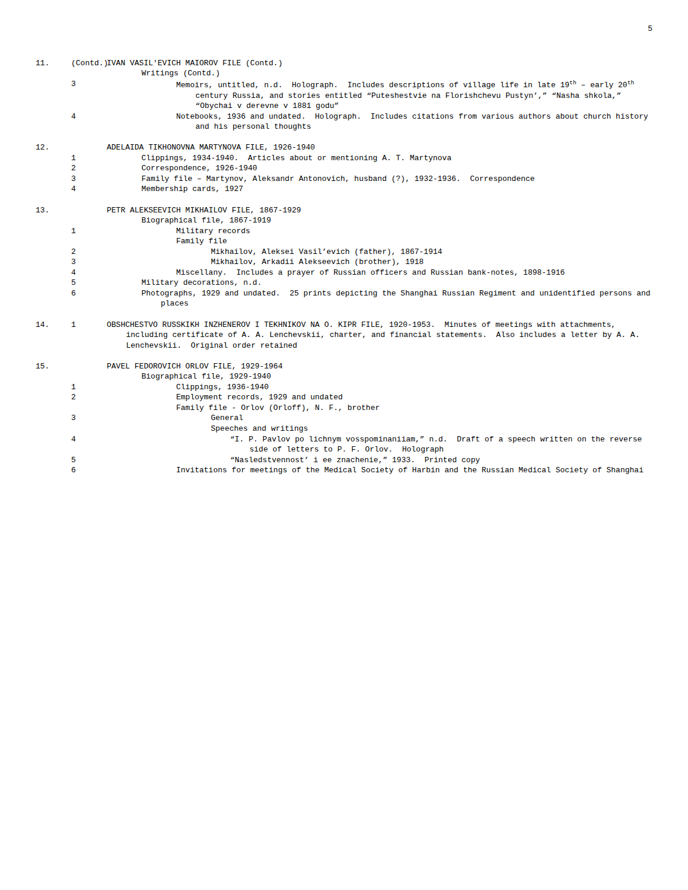5
11.
(Contd.)
IVAN VASIL'EVICH MAIOROV FILE (Contd.)
Writings (Contd.)
3
Memoirs, untitled, n.d. Holograph. Includes descriptions of village life in late 19th – early 20th century Russia, and stories entitled “Puteshestvie na Florishchevu Pustyn’,” “Nasha shkola,” “Obychai v derevne v 1881 godu”
4
Notebooks, 1936 and undated. Holograph. Includes citations from various authors about church history and his personal thoughts
12.
ADELAIDA TIKHONOVNA MARTYNOVA FILE, 1926-1940
1
Clippings, 1934-1940. Articles about or mentioning A. T. Martynova
2
Correspondence, 1926-1940
3
Family file – Martynov, Aleksandr Antonovich, husband (?), 1932-1936. Correspondence
4
Membership cards, 1927
13.
PETR ALEKSEEVICH MIKHAILOV FILE, 1867-1929
Biographical file, 1867-1919
1
Military records
Family file
2
Mikhailov, Aleksei Vasil’evich (father), 1867-1914
3
Mikhailov, Arkadii Alekseevich (brother), 1918
4
Miscellany. Includes a prayer of Russian officers and Russian bank-notes, 1898-1916
5
Military decorations, n.d.
6
Photographs, 1929 and undated. 25 prints depicting the Shanghai Russian Regiment and unidentified persons and places
14.
1
OBSHCHESTVO RUSSKIKH INZHENEROV I TEKHNIKOV NA O. KIPR FILE, 1920-1953. Minutes of meetings with attachments, including certificate of A. A. Lenchevskii, charter, and financial statements. Also includes a letter by A. A. Lenchevskii. Original order retained
15.
PAVEL FEDOROVICH ORLOV FILE, 1929-1964
Biographical file, 1929-1940
1
Clippings, 1936-1940
2
Employment records, 1929 and undated
Family file - Orlov (Orloff), N. F., brother
3
General
Speeches and writings
4
“I. P. Pavlov po lichnym vosspominaniiam,” n.d. Draft of a speech written on the reverse side of letters to P. F. Orlov. Holograph
5
“Nasledstvennost’ i ee znachenie,” 1933. Printed copy
6
Invitations for meetings of the Medical Society of Harbin and the Russian Medical Society of Shanghai